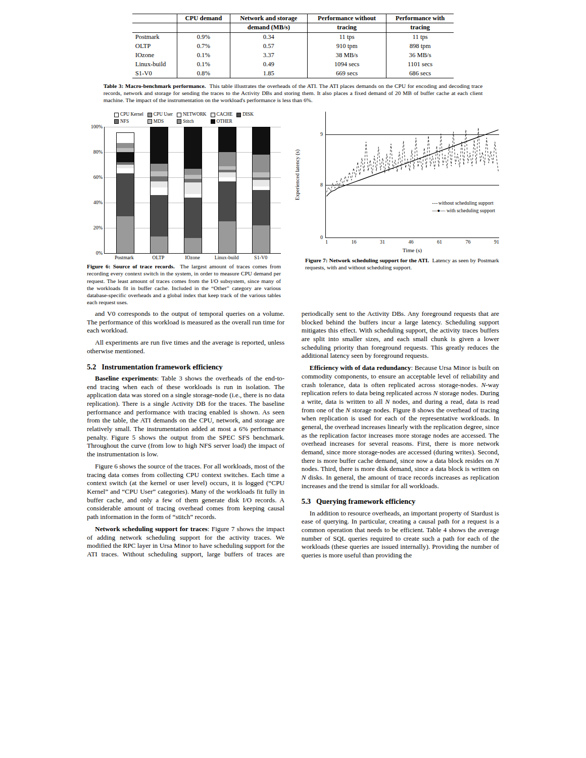| | CPU demand | Network and storage | Performance without | Performance with |
| --- | --- | --- | --- | --- |
| | | demand (MB/s) | tracing | tracing |
| Postmark | 0.9% | 0.34 | 11 tps | 11 tps |
| OLTP | 0.7% | 0.57 | 910 tpm | 898 tpm |
| IOzone | 0.1% | 3.37 | 38 MB/s | 36 MB/s |
| Linux-build | 0.1% | 0.49 | 1094 secs | 1101 secs |
| S1-V0 | 0.8% | 1.85 | 669 secs | 686 secs |
Table 3: Macro-benchmark performance. This table illustrates the overheads of the ATI. The ATI places demands on the CPU for encoding and decoding trace records, network and storage for sending the traces to the Activity DBs and storing them. It also places a fixed demand of 20 MB of buffer cache at each client machine. The impact of the instrumentation on the workload's performance is less than 6%.
CPU Kernel CPU User NETWORK CACHE DISK NFS MDS Stitch OTHER
100%
80%
60%
40%
20%
0%
Postmark OLTP IOzone Linux-build S1-V0
Figure 6: Source of trace records. The largest amount of traces comes from recording every context switch in the system, in order to measure CPU demand per request. The least amount of traces comes from the I/O subsystem, since many of the workloads fit in buffer cache. Included in the “Other” category are various database-specific overheads and a global index that keep track of the various tables each request uses.
Experienced latency (s)
9
8
0
- - - without scheduling support
—●— with scheduling support
1163146617691
Time (s)
Figure 7: Network scheduling support for the ATI. Latency as seen by Postmark requests, with and without scheduling support.
and V0 corresponds to the output of temporal queries on a volume. The performance of this workload is measured as the overall run time for each workload.
All experiments are run five times and the average is reported, unless otherwise mentioned.
5.2 Instrumentation framework efficiency
Baseline experiments: Table 3 shows the overheads of the end-to-end tracing when each of these workloads is run in isolation. The application data was stored on a single storage-node (i.e., there is no data replication). There is a single Activity DB for the traces. The baseline performance and performance with tracing enabled is shown. As seen from the table, the ATI demands on the CPU, network, and storage are relatively small. The instrumentation added at most a 6% performance penalty. Figure 5 shows the output from the SPEC SFS benchmark. Throughout the curve (from low to high NFS server load) the impact of the instrumentation is low.
Figure 6 shows the source of the traces. For all workloads, most of the tracing data comes from collecting CPU context switches. Each time a context switch (at the kernel or user level) occurs, it is logged (“CPU Kernel” and “CPU User” categories). Many of the workloads fit fully in buffer cache, and only a few of them generate disk I/O records. A considerable amount of tracing overhead comes from keeping causal path information in the form of “stitch” records.
Network scheduling support for traces: Figure 7 shows the impact of adding network scheduling support for the activity traces. We modified the RPC layer in Ursa Minor to have scheduling support for the ATI traces. Without scheduling support, large buffers of traces are periodically sent to the Activity DBs. Any foreground requests that are blocked behind the buffers incur a large latency. Scheduling support mitigates this effect. With scheduling support, the activity traces buffers are split into smaller sizes, and each small chunk is given a lower scheduling priority than foreground requests. This greatly reduces the additional latency seen by foreground requests.
Efficiency with of data redundancy: Because Ursa Minor is built on commodity components, to ensure an acceptable level of reliability and crash tolerance, data is often replicated across storage-nodes. N-way replication refers to data being replicated across N storage nodes. During a write, data is written to all N nodes, and during a read, data is read from one of the N storage nodes. Figure 8 shows the overhead of tracing when replication is used for each of the representative workloads. In general, the overhead increases linearly with the replication degree, since as the replication factor increases more storage nodes are accessed. The overhead increases for several reasons. First, there is more network demand, since more storage-nodes are accessed (during writes). Second, there is more buffer cache demand, since now a data block resides on N nodes. Third, there is more disk demand, since a data block is written on N disks. In general, the amount of trace records increases as replication increases and the trend is similar for all workloads.
5.3 Querying framework efficiency
In addition to resource overheads, an important property of Stardust is ease of querying. In particular, creating a causal path for a request is a common operation that needs to be efficient. Table 4 shows the average number of SQL queries required to create such a path for each of the workloads (these queries are issued internally). Providing the number of queries is more useful than providing the